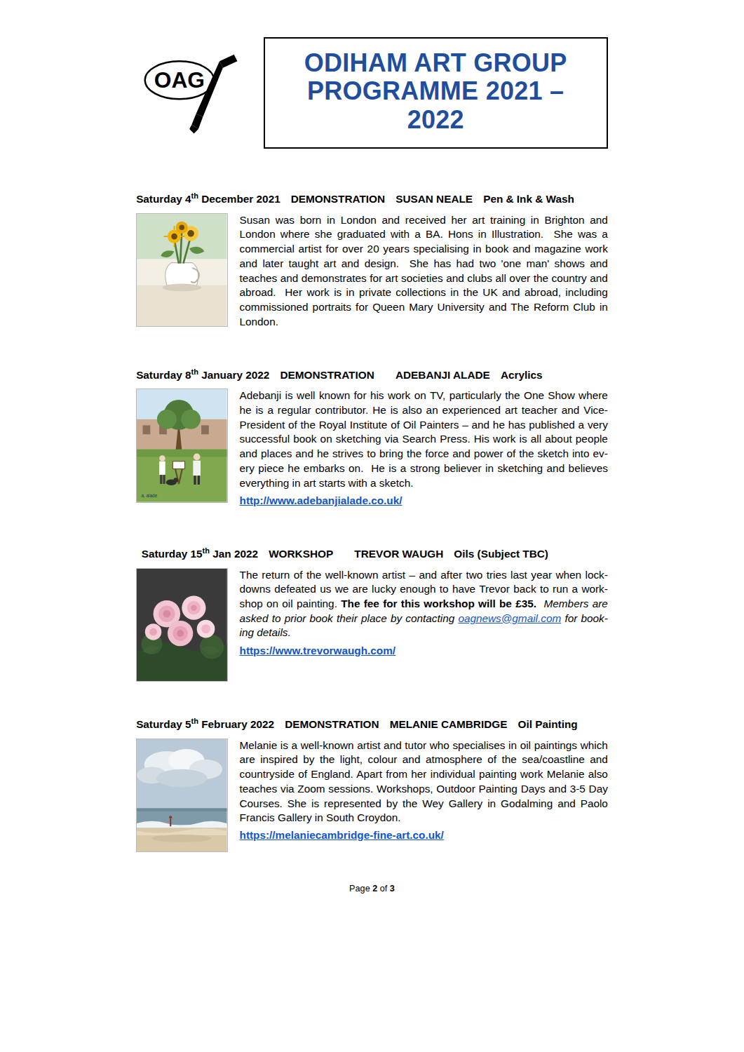OAG
ODIHAM ART GROUP
PROGRAMME 2021 – 2022
Saturday 4th December 2021 DEMONSTRATION SUSAN NEALE Pen & Ink & Wash
Susan was born in London and received her art training in Brighton and London where she graduated with a BA. Hons in Illustration. She was a commercial artist for over 20 years specialising in book and magazine work and later taught art and design. She has had two 'one man' shows and teaches and demonstrates for art societies and clubs all over the country and abroad. Her work is in private collections in the UK and abroad, including commissioned portraits for Queen Mary University and The Reform Club in London.
Saturday 8th January 2022 DEMONSTRATION ADEBANJI ALADE Acrylics
a. alade
Adebanji is well known for his work on TV, particularly the One Show where he is a regular contributor. He is also an experienced art teacher and Vice-President of the Royal Institute of Oil Painters – and he has published a very successful book on sketching via Search Press. His work is all about people and places and he strives to bring the force and power of the sketch into every piece he embarks on. He is a strong believer in sketching and believes everything in art starts with a sketch.
http://www.adebanjialade.co.uk/
Saturday 15th Jan 2022 WORKSHOP TREVOR WAUGH Oils (Subject TBC)
The return of the well-known artist – and after two tries last year when lockdowns defeated us we are lucky enough to have Trevor back to run a workshop on oil painting. The fee for this workshop will be £35. Members are asked to prior book their place by contacting oagnews@gmail.com for booking details.
https://www.trevorwaugh.com/
Saturday 5th February 2022 DEMONSTRATION MELANIE CAMBRIDGE Oil Painting
Melanie is a well-known artist and tutor who specialises in oil paintings which are inspired by the light, colour and atmosphere of the sea/coastline and countryside of England. Apart from her individual painting work Melanie also teaches via Zoom sessions. Workshops, Outdoor Painting Days and 3-5 Day Courses. She is represented by the Wey Gallery in Godalming and Paolo Francis Gallery in South Croydon.
https://melaniecambridge-fine-art.co.uk/
Page 2 of 3